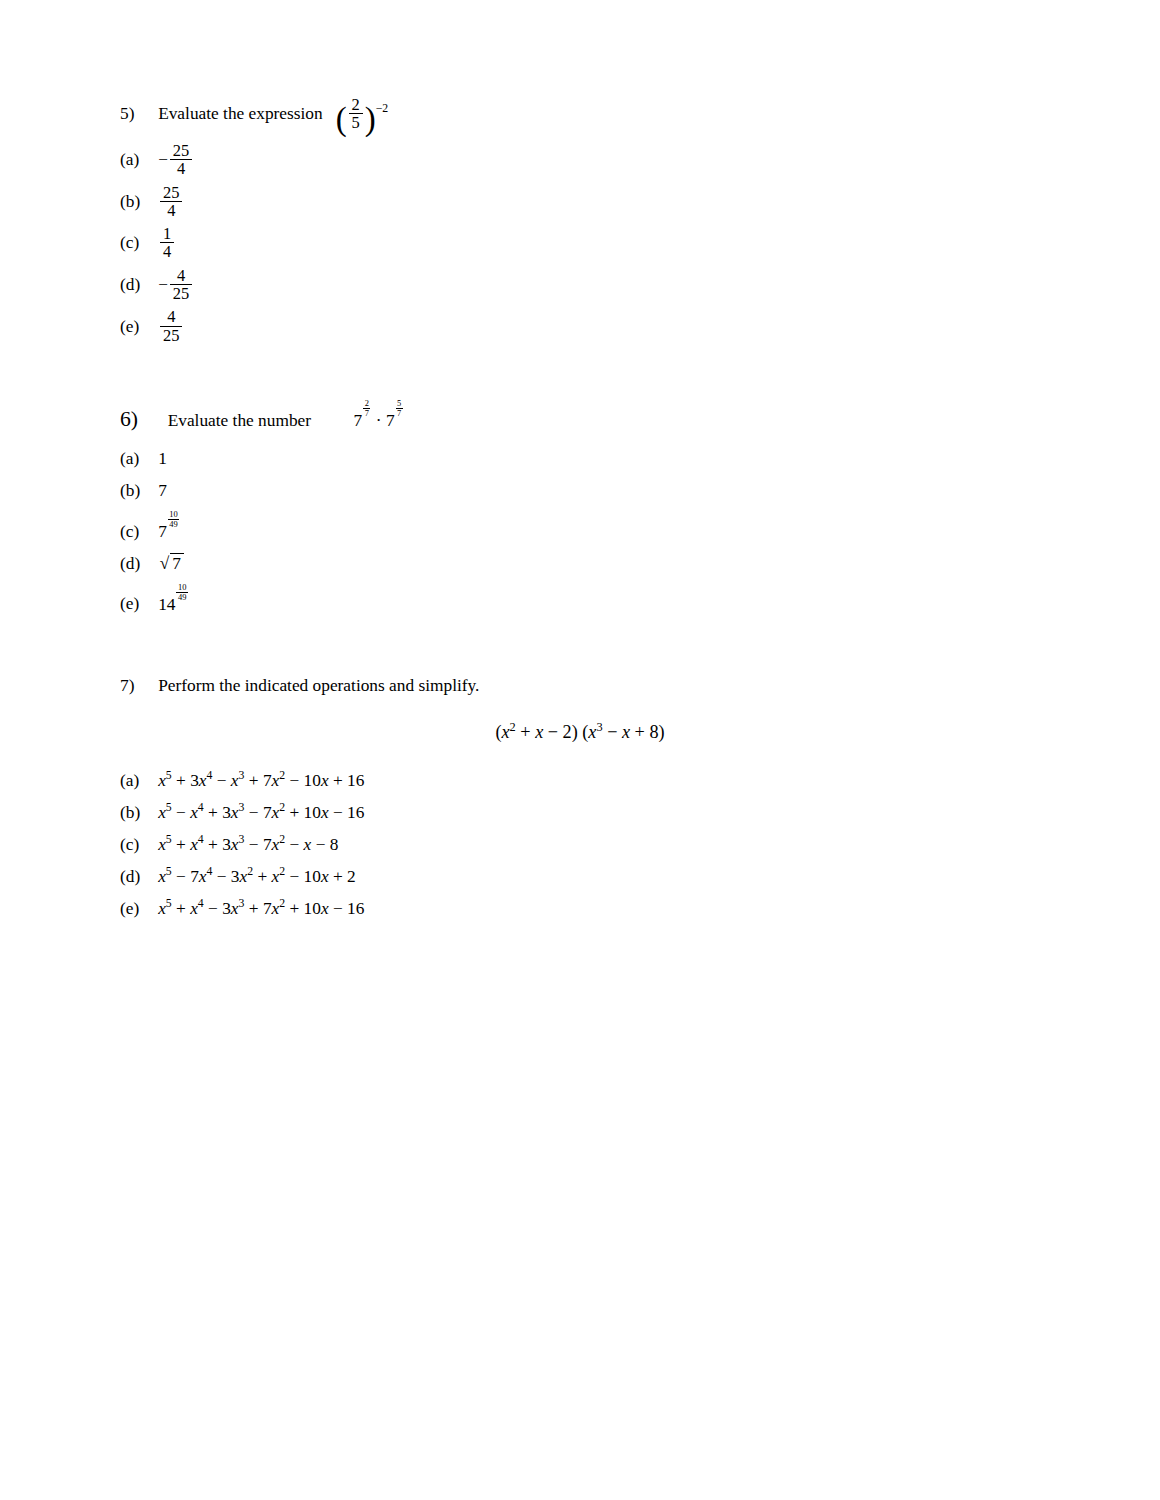5) Evaluate the expression (25)−2
(a)−254
(b) 254
(c) 14
(d)−425
(e) 425
6) Evaluate the number 727·757
(a) 1
(b) 7
(c) 71049
(d)√7
(e) 141049
7) Perform the indicated operations and simplify.
(x2 + x − 2) (x3 − x + 8)
(a) x5 + 3x4 − x3 + 7x2 − 10x + 16
(b) x5 − x4 + 3x3 − 7x2 + 10x − 16
(c) x5 + x4 + 3x3 − 7x2 − x − 8
(d) x5 − 7x4 − 3x2 + x2 − 10x + 2
(e) x5 + x4 − 3x3 + 7x2 + 10x − 16